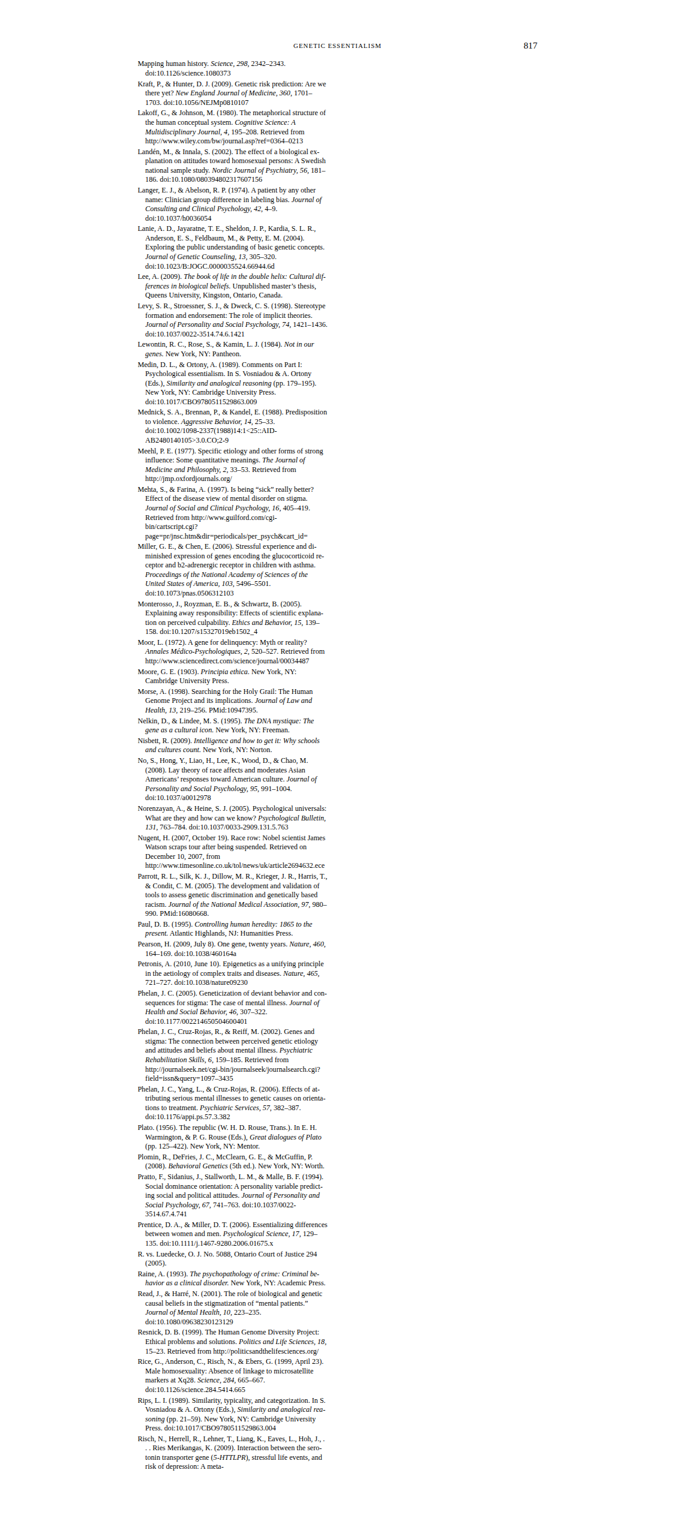Genetic Essentialism
817
Mapping human history. Science, 298, 2342–2343. doi:10.1126/science.1080373
Kraft, P., & Hunter, D. J. (2009). Genetic risk prediction: Are we there yet? New England Journal of Medicine, 360, 1701–1703. doi:10.1056/NEJMp0810107
Lakoff, G., & Johnson, M. (1980). The metaphorical structure of the human conceptual system. Cognitive Science: A Multidisciplinary Journal, 4, 195–208. Retrieved from http://www.wiley.com/bw/journal.asp?ref=0364–0213
Landén, M., & Innala, S. (2002). The effect of a biological explanation on attitudes toward homosexual persons: A Swedish national sample study. Nordic Journal of Psychiatry, 56, 181–186. doi:10.1080/080394802317607156
Langer, E. J., & Abelson, R. P. (1974). A patient by any other name: Clinician group difference in labeling bias. Journal of Consulting and Clinical Psychology, 42, 4–9. doi:10.1037/h0036054
Lanie, A. D., Jayaratne, T. E., Sheldon, J. P., Kardia, S. L. R., Anderson, E. S., Feldbaum, M., & Petty, E. M. (2004). Exploring the public understanding of basic genetic concepts. Journal of Genetic Counseling, 13, 305–320. doi:10.1023/B:JOGC.0000035524.66944.6d
Lee, A. (2009). The book of life in the double helix: Cultural differences in biological beliefs. Unpublished master’s thesis, Queens University, Kingston, Ontario, Canada.
Levy, S. R., Stroessner, S. J., & Dweck, C. S. (1998). Stereotype formation and endorsement: The role of implicit theories. Journal of Personality and Social Psychology, 74, 1421–1436. doi:10.1037/0022-3514.74.6.1421
Lewontin, R. C., Rose, S., & Kamin, L. J. (1984). Not in our genes. New York, NY: Pantheon.
Medin, D. L., & Ortony, A. (1989). Comments on Part I: Psychological essentialism. In S. Vosniadou & A. Ortony (Eds.), Similarity and analogical reasoning (pp. 179–195). New York, NY: Cambridge University Press. doi:10.1017/CBO9780511529863.009
Mednick, S. A., Brennan, P., & Kandel, E. (1988). Predisposition to violence. Aggressive Behavior, 14, 25–33. doi:10.1002/1098-2337(1988)14:1<25::AID-AB2480140105>3.0.CO;2-9
Meehl, P. E. (1977). Specific etiology and other forms of strong influence: Some quantitative meanings. The Journal of Medicine and Philosophy, 2, 33–53. Retrieved from http://jmp.oxfordjournals.org/
Mehta, S., & Farina, A. (1997). Is being “sick” really better? Effect of the disease view of mental disorder on stigma. Journal of Social and Clinical Psychology, 16, 405–419. Retrieved from http://www.guilford.com/cgi-bin/cartscript.cgi?page=pr/jnsc.htm&dir=periodicals/per_psych&cart_id=
Miller, G. E., & Chen, E. (2006). Stressful experience and diminished expression of genes encoding the glucocorticoid receptor and b2-adrenergic receptor in children with asthma. Proceedings of the National Academy of Sciences of the United States of America, 103, 5496–5501. doi:10.1073/pnas.0506312103
Monterosso, J., Royzman, E. B., & Schwartz, B. (2005). Explaining away responsibility: Effects of scientific explanation on perceived culpability. Ethics and Behavior, 15, 139–158. doi:10.1207/s15327019eb1502_4
Moor, L. (1972). A gene for delinquency: Myth or reality? Annales Médico-Psychologiques, 2, 520–527. Retrieved from http://www.sciencedirect.com/science/journal/00034487
Moore, G. E. (1903). Principia ethica. New York, NY: Cambridge University Press.
Morse, A. (1998). Searching for the Holy Grail: The Human Genome Project and its implications. Journal of Law and Health, 13, 219–256. PMid:10947395.
Nelkin, D., & Lindee, M. S. (1995). The DNA mystique: The gene as a cultural icon. New York, NY: Freeman.
Nisbett, R. (2009). Intelligence and how to get it: Why schools and cultures count. New York, NY: Norton.
No, S., Hong, Y., Liao, H., Lee, K., Wood, D., & Chao, M. (2008). Lay theory of race affects and moderates Asian Americans’ responses toward American culture. Journal of Personality and Social Psychology, 95, 991–1004. doi:10.1037/a0012978
Norenzayan, A., & Heine, S. J. (2005). Psychological universals: What are they and how can we know? Psychological Bulletin, 131, 763–784. doi:10.1037/0033-2909.131.5.763
Nugent, H. (2007, October 19). Race row: Nobel scientist James Watson scraps tour after being suspended. Retrieved on December 10, 2007, from http://www.timesonline.co.uk/tol/news/uk/article2694632.ece
Parrott, R. L., Silk, K. J., Dillow, M. R., Krieger, J. R., Harris, T., & Condit, C. M. (2005). The development and validation of tools to assess genetic discrimination and genetically based racism. Journal of the National Medical Association, 97, 980–990. PMid:16080668.
Paul, D. B. (1995). Controlling human heredity: 1865 to the present. Atlantic Highlands, NJ: Humanities Press.
Pearson, H. (2009, July 8). One gene, twenty years. Nature, 460, 164–169. doi:10.1038/460164a
Petronis, A. (2010, June 10). Epigenetics as a unifying principle in the aetiology of complex traits and diseases. Nature, 465, 721–727. doi:10.1038/nature09230
Phelan, J. C. (2005). Geneticization of deviant behavior and consequences for stigma: The case of mental illness. Journal of Health and Social Behavior, 46, 307–322. doi:10.1177/002214650504600401
Phelan, J. C., Cruz-Rojas, R., & Reiff, M. (2002). Genes and stigma: The connection between perceived genetic etiology and attitudes and beliefs about mental illness. Psychiatric Rehabilitation Skills, 6, 159–185. Retrieved from http://journalseek.net/cgi-bin/journalseek/journalsearch.cgi?field=issn&query=1097–3435
Phelan, J. C., Yang, L., & Cruz-Rojas, R. (2006). Effects of attributing serious mental illnesses to genetic causes on orientations to treatment. Psychiatric Services, 57, 382–387. doi:10.1176/appi.ps.57.3.382
Plato. (1956). The republic (W. H. D. Rouse, Trans.). In E. H. Warmington, & P. G. Rouse (Eds.), Great dialogues of Plato (pp. 125–422). New York, NY: Mentor.
Plomin, R., DeFries, J. C., McClearn, G. E., & McGuffin, P. (2008). Behavioral Genetics (5th ed.). New York, NY: Worth.
Pratto, F., Sidanius, J., Stallworth, L. M., & Malle, B. F. (1994). Social dominance orientation: A personality variable predicting social and political attitudes. Journal of Personality and Social Psychology, 67, 741–763. doi:10.1037/0022-3514.67.4.741
Prentice, D. A., & Miller, D. T. (2006). Essentializing differences between women and men. Psychological Science, 17, 129–135. doi:10.1111/j.1467-9280.2006.01675.x
R. vs. Luedecke, O. J. No. 5088, Ontario Court of Justice 294 (2005).
Raine, A. (1993). The psychopathology of crime: Criminal behavior as a clinical disorder. New York, NY: Academic Press.
Read, J., & Harré, N. (2001). The role of biological and genetic causal beliefs in the stigmatization of “mental patients.” Journal of Mental Health, 10, 223–235. doi:10.1080/09638230123129
Resnick, D. B. (1999). The Human Genome Diversity Project: Ethical problems and solutions. Politics and Life Sciences, 18, 15–23. Retrieved from http://politicsandthelifesciences.org/
Rice, G., Anderson, C., Risch, N., & Ebers, G. (1999, April 23). Male homosexuality: Absence of linkage to microsatellite markers at Xq28. Science, 284, 665–667. doi:10.1126/science.284.5414.665
Rips, L. I. (1989). Similarity, typicality, and categorization. In S. Vosniadou & A. Ortony (Eds.), Similarity and analogical reasoning (pp. 21–59). New York, NY: Cambridge University Press. doi:10.1017/CBO9780511529863.004
Risch, N., Herrell, R., Lehner, T., Liang, K., Eaves, L., Hoh, J., . . . Ries Merikangas, K. (2009). Interaction between the serotonin transporter gene (5-HTTLPR), stressful life events, and risk of depression: A meta-